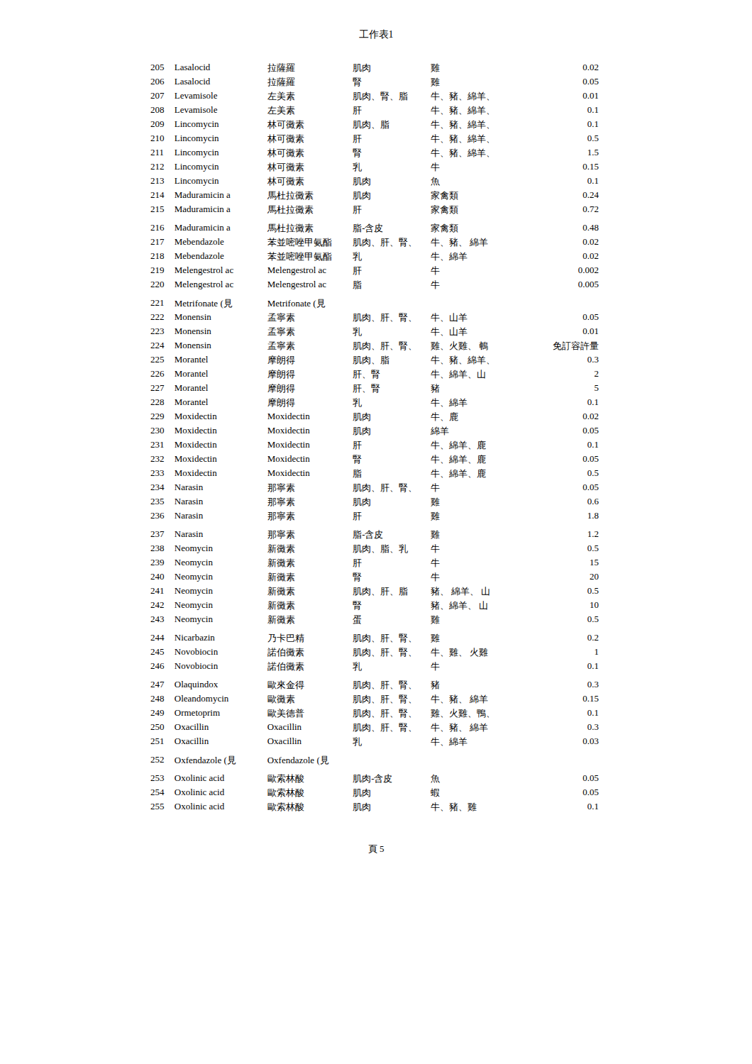工作表1
| 205 | Lasalocid | 拉薩羅 | 肌肉 | 雞 | 0.02 |
| 206 | Lasalocid | 拉薩羅 | 腎 | 雞 | 0.05 |
| 207 | Levamisole | 左美素 | 肌肉、腎、脂 | 牛、豬、綿羊、 | 0.01 |
| 208 | Levamisole | 左美素 | 肝 | 牛、豬、綿羊、 | 0.1 |
| 209 | Lincomycin | 林可黴素 | 肌肉、脂 | 牛、豬、綿羊、 | 0.1 |
| 210 | Lincomycin | 林可黴素 | 肝 | 牛、豬、綿羊、 | 0.5 |
| 211 | Lincomycin | 林可黴素 | 腎 | 牛、豬、綿羊、 | 1.5 |
| 212 | Lincomycin | 林可黴素 | 乳 | 牛 | 0.15 |
| 213 | Lincomycin | 林可黴素 | 肌肉 | 魚 | 0.1 |
| 214 | Maduramicin a | 馬杜拉黴素 | 肌肉 | 家禽類 | 0.24 |
| 215 | Maduramicin a | 馬杜拉黴素 | 肝 | 家禽類 | 0.72 |
| 216 | Maduramicin a | 馬杜拉黴素 | 脂-含皮 | 家禽類 | 0.48 |
| 217 | Mebendazole | 苯並嘧唑甲氨酯 | 肌肉、肝、腎、 | 牛、豬、 綿羊 | 0.02 |
| 218 | Mebendazole | 苯並嘧唑甲氨酯 | 乳 | 牛、綿羊 | 0.02 |
| 219 | Melengestrol ac | Melengestrol ac | 肝 | 牛 | 0.002 |
| 220 | Melengestrol ac | Melengestrol ac | 脂 | 牛 | 0.005 |
| 221 | Metrifonate (見 | Metrifonate (見 | | | |
| 222 | Monensin | 孟寧素 | 肌肉、肝、腎、 | 牛、山羊 | 0.05 |
| 223 | Monensin | 孟寧素 | 乳 | 牛、山羊 | 0.01 |
| 224 | Monensin | 孟寧素 | 肌肉、肝、腎、 | 雞、火雞、 鵪 | 免訂容許量 |
| 225 | Morantel | 摩朗得 | 肌肉、脂 | 牛、豬、綿羊、 | 0.3 |
| 226 | Morantel | 摩朗得 | 肝、腎 | 牛、綿羊、山 | 2 |
| 227 | Morantel | 摩朗得 | 肝、腎 | 豬 | 5 |
| 228 | Morantel | 摩朗得 | 乳 | 牛、綿羊 | 0.1 |
| 229 | Moxidectin | Moxidectin | 肌肉 | 牛、鹿 | 0.02 |
| 230 | Moxidectin | Moxidectin | 肌肉 | 綿羊 | 0.05 |
| 231 | Moxidectin | Moxidectin | 肝 | 牛、綿羊、鹿 | 0.1 |
| 232 | Moxidectin | Moxidectin | 腎 | 牛、綿羊、鹿 | 0.05 |
| 233 | Moxidectin | Moxidectin | 脂 | 牛、綿羊、鹿 | 0.5 |
| 234 | Narasin | 那寧素 | 肌肉、肝、腎、 | 牛 | 0.05 |
| 235 | Narasin | 那寧素 | 肌肉 | 雞 | 0.6 |
| 236 | Narasin | 那寧素 | 肝 | 雞 | 1.8 |
| 237 | Narasin | 那寧素 | 脂-含皮 | 雞 | 1.2 |
| 238 | Neomycin | 新黴素 | 肌肉、脂、乳 | 牛 | 0.5 |
| 239 | Neomycin | 新黴素 | 肝 | 牛 | 15 |
| 240 | Neomycin | 新黴素 | 腎 | 牛 | 20 |
| 241 | Neomycin | 新黴素 | 肌肉、肝、脂 | 豬、 綿羊、 山 | 0.5 |
| 242 | Neomycin | 新黴素 | 腎 | 豬、綿羊、 山 | 10 |
| 243 | Neomycin | 新黴素 | 蛋 | 雞 | 0.5 |
| 244 | Nicarbazin | 乃卡巴精 | 肌肉、肝、腎、 | 雞 | 0.2 |
| 245 | Novobiocin | 諾伯黴素 | 肌肉、肝、腎、 | 牛、雞、 火雞 | 1 |
| 246 | Novobiocin | 諾伯黴素 | 乳 | 牛 | 0.1 |
| 247 | Olaquindox | 歐來金得 | 肌肉、肝、腎、 | 豬 | 0.3 |
| 248 | Oleandomycin | 歐黴素 | 肌肉、肝、腎、 | 牛、豬、 綿羊 | 0.15 |
| 249 | Ormetoprim | 歐美德普 | 肌肉、肝、腎、 | 雞、火雞、鴨、 | 0.1 |
| 250 | Oxacillin | Oxacillin | 肌肉、肝、腎、 | 牛、豬、 綿羊 | 0.3 |
| 251 | Oxacillin | Oxacillin | 乳 | 牛、綿羊 | 0.03 |
| 252 | Oxfendazole (見 | Oxfendazole (見 | | | |
| 253 | Oxolinic acid | 歐索林酸 | 肌肉-含皮 | 魚 | 0.05 |
| 254 | Oxolinic acid | 歐索林酸 | 肌肉 | 蝦 | 0.05 |
| 255 | Oxolinic acid | 歐索林酸 | 肌肉 | 牛、豬、雞 | 0.1 |
頁 5